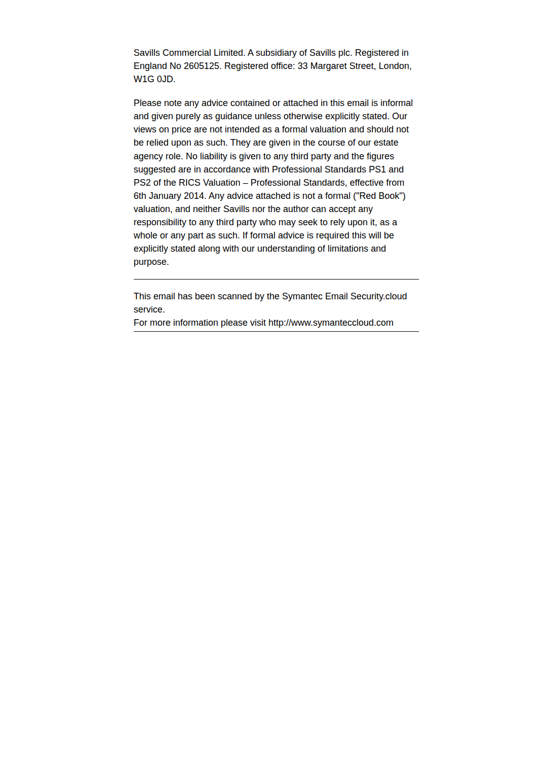Savills Commercial Limited. A subsidiary of Savills plc. Registered in England No 2605125. Registered office: 33 Margaret Street, London, W1G 0JD.
Please note any advice contained or attached in this email is informal and given purely as guidance unless otherwise explicitly stated. Our views on price are not intended as a formal valuation and should not be relied upon as such. They are given in the course of our estate agency role. No liability is given to any third party and the figures suggested are in accordance with Professional Standards PS1 and PS2 of the RICS Valuation – Professional Standards, effective from 6th January 2014. Any advice attached is not a formal ("Red Book") valuation, and neither Savills nor the author can accept any responsibility to any third party who may seek to rely upon it, as a whole or any part as such. If formal advice is required this will be explicitly stated along with our understanding of limitations and purpose.
This email has been scanned by the Symantec Email Security.cloud service.
For more information please visit http://www.symanteccloud.com